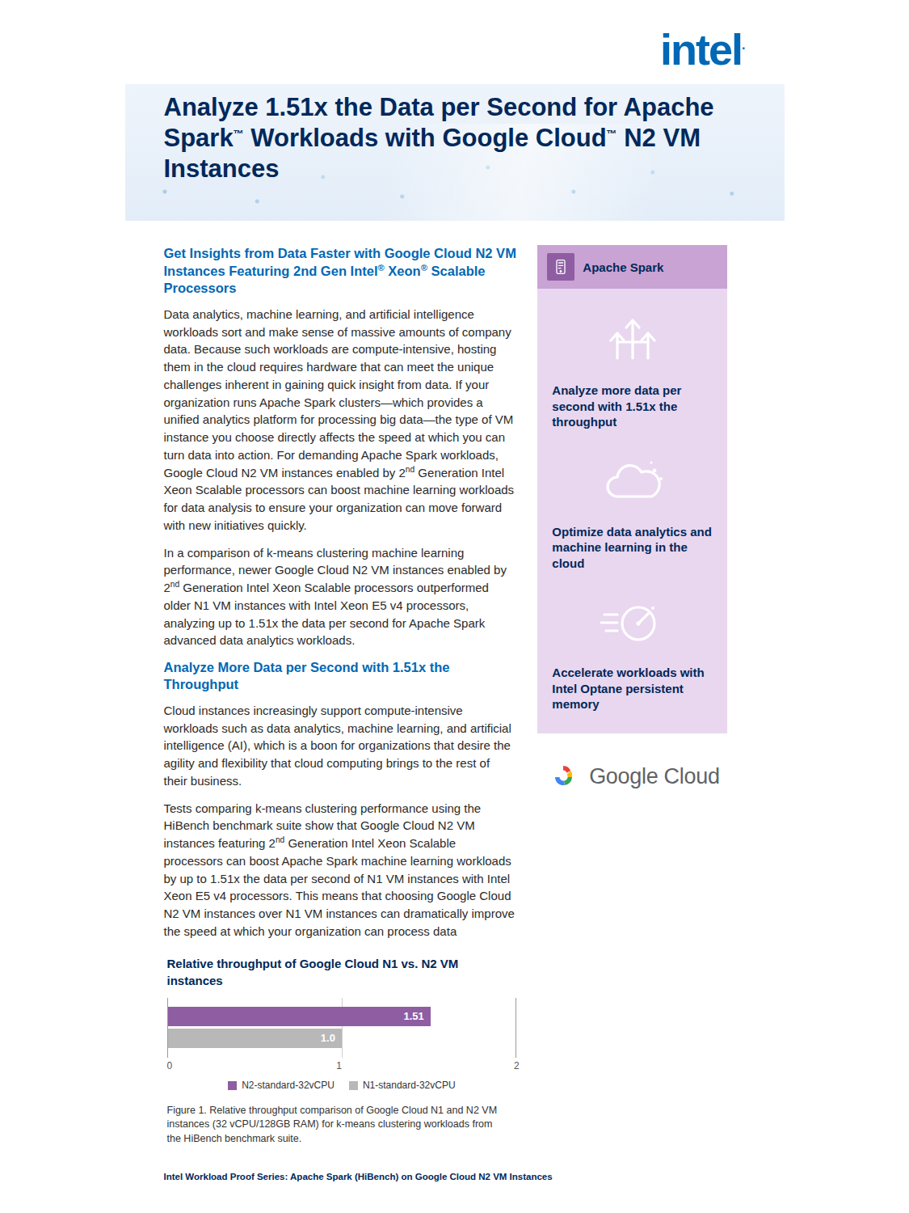intel.
Analyze 1.51x the Data per Second for Apache Spark™ Workloads with Google Cloud™ N2 VM Instances
Get Insights from Data Faster with Google Cloud N2 VM Instances Featuring 2nd Gen Intel® Xeon® Scalable Processors
Data analytics, machine learning, and artificial intelligence workloads sort and make sense of massive amounts of company data. Because such workloads are compute-intensive, hosting them in the cloud requires hardware that can meet the unique challenges inherent in gaining quick insight from data. If your organization runs Apache Spark clusters—which provides a unified analytics platform for processing big data—the type of VM instance you choose directly affects the speed at which you can turn data into action. For demanding Apache Spark workloads, Google Cloud N2 VM instances enabled by 2nd Generation Intel Xeon Scalable processors can boost machine learning workloads for data analysis to ensure your organization can move forward with new initiatives quickly.
In a comparison of k-means clustering machine learning performance, newer Google Cloud N2 VM instances enabled by 2nd Generation Intel Xeon Scalable processors outperformed older N1 VM instances with Intel Xeon E5 v4 processors, analyzing up to 1.51x the data per second for Apache Spark advanced data analytics workloads.
Analyze More Data per Second with 1.51x the Throughput
Cloud instances increasingly support compute-intensive workloads such as data analytics, machine learning, and artificial intelligence (AI), which is a boon for organizations that desire the agility and flexibility that cloud computing brings to the rest of their business.
Tests comparing k-means clustering performance using the HiBench benchmark suite show that Google Cloud N2 VM instances featuring 2nd Generation Intel Xeon Scalable processors can boost Apache Spark machine learning workloads by up to 1.51x the data per second of N1 VM instances with Intel Xeon E5 v4 processors. This means that choosing Google Cloud N2 VM instances over N1 VM instances can dramatically improve the speed at which your organization can process data
Relative throughput of Google Cloud N1 vs. N2 VM instances
1.51
1.0
0 1 2
N2-standard-32vCPU N1-standard-32vCPU
Figure 1. Relative throughput comparison of Google Cloud N1 and N2 VM instances (32 vCPU/128GB RAM) for k-means clustering workloads from the HiBench benchmark suite.
Apache Spark
Analyze more data per second with 1.51x the throughput
Optimize data analytics and machine learning in the cloud
Accelerate workloads with Intel Optane persistent memory
Google Cloud
Intel Workload Proof Series: Apache Spark (HiBench) on Google Cloud N2 VM Instances